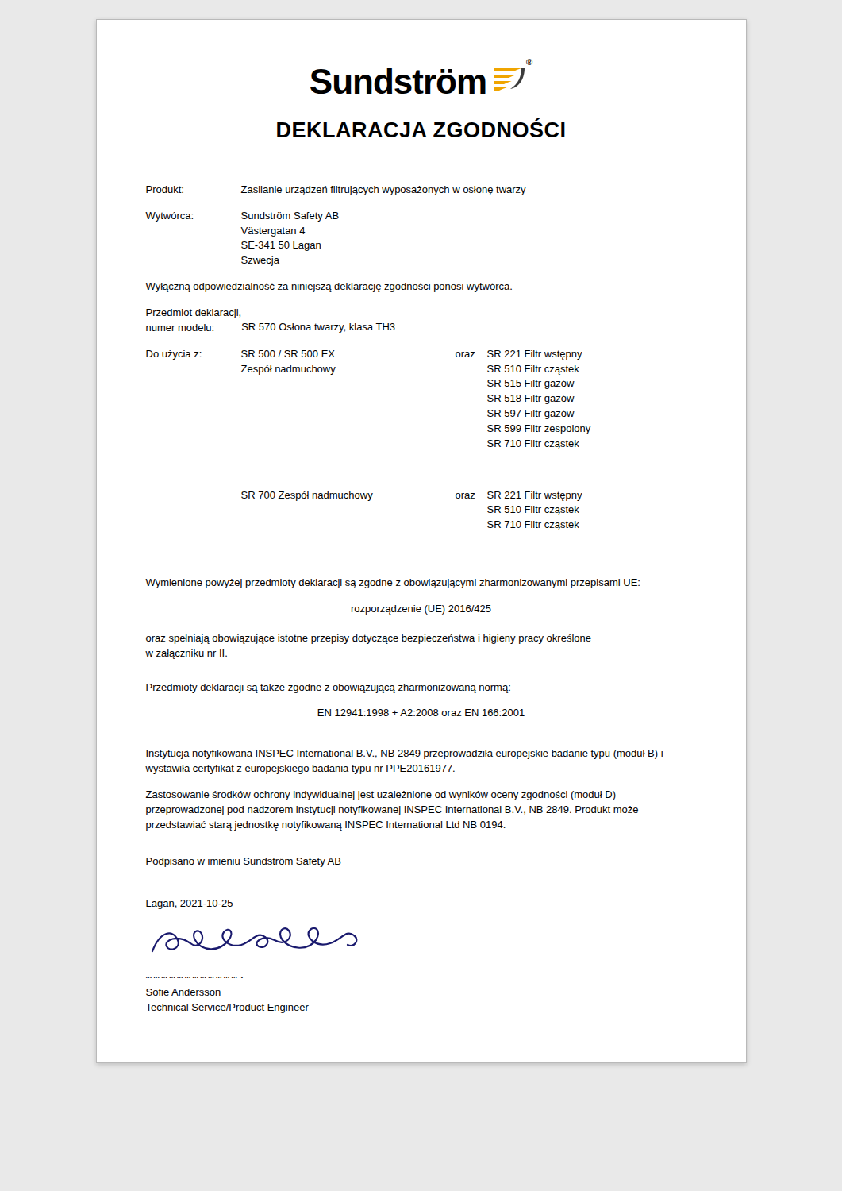Sundström ®
DEKLARACJA ZGODNOŚCI
| Produkt: | Zasilanie urządzeń filtrujących wyposażonych w osłonę twarzy |
| Wytwórca: | Sundström Safety AB Västergatan 4 SE-341 50 Lagan Szwecja |
Wyłączną odpowiedzialność za niniejszą deklarację zgodności ponosi wytwórca.
| Przedmiot deklaracji, numer modelu: | SR 570 Osłona twarzy, klasa TH3 |
| Do użycia z: | / SR 500 / SR 500 EX Zespół nadmuchowy / oraz / SR 221 Filtr wstępny SR 510 Filtr cząstek SR 515 Filtr gazów SR 518 Filtr gazów SR 597 Filtr gazów SR 599 Filtr zespolony SR 710 Filtr cząstek / / SR 700 Zespół nadmuchowy / oraz / SR 221 Filtr wstępny SR 510 Filtr cząstek SR 710 Filtr cząstek / |
Wymienione powyżej przedmioty deklaracji są zgodne z obowiązującymi zharmonizowanymi przepisami UE:
rozporządzenie (UE) 2016/425
oraz spełniają obowiązujące istotne przepisy dotyczące bezpieczeństwa i higieny pracy określone
w załączniku nr II.
Przedmioty deklaracji są także zgodne z obowiązującą zharmonizowaną normą:
EN 12941:1998 + A2:2008 oraz EN 166:2001
Instytucja notyfikowana INSPEC International B.V., NB 2849 przeprowadziła europejskie badanie typu (moduł B) i wystawiła certyfikat z europejskiego badania typu nr PPE20161977.
Zastosowanie środków ochrony indywidualnej jest uzależnione od wyników oceny zgodności (moduł D) przeprowadzonej pod nadzorem instytucji notyfikowanej INSPEC International B.V., NB 2849. Produkt może przedstawiać starą jednostkę notyfikowaną INSPEC International Ltd NB 0194.
Podpisano w imieniu Sundström Safety AB
Lagan, 2021-10-25
……………………………….
Sofie Andersson
Technical Service/Product Engineer